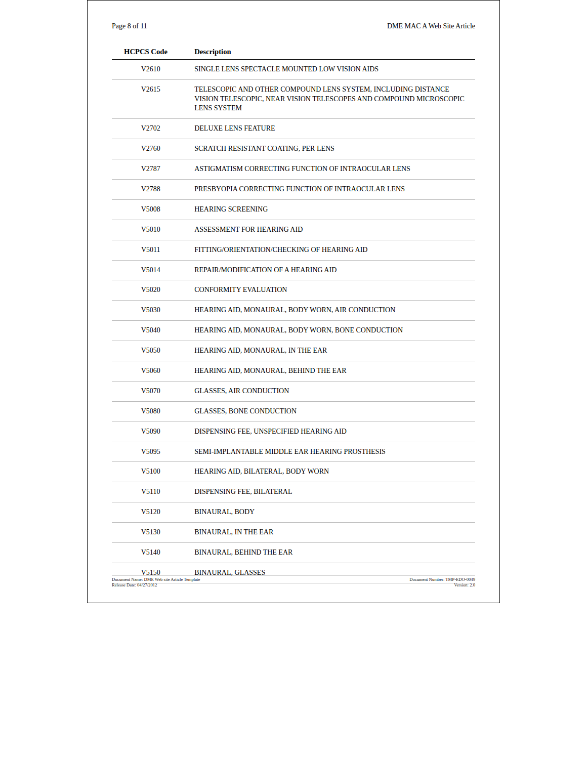Page 8 of 11
DME MAC A Web Site Article
| HCPCS Code | Description |
| --- | --- |
| V2610 | SINGLE LENS SPECTACLE MOUNTED LOW VISION AIDS |
| V2615 | TELESCOPIC AND OTHER COMPOUND LENS SYSTEM, INCLUDING DISTANCE VISION TELESCOPIC, NEAR VISION TELESCOPES AND COMPOUND MICROSCOPIC LENS SYSTEM |
| V2702 | DELUXE LENS FEATURE |
| V2760 | SCRATCH RESISTANT COATING, PER LENS |
| V2787 | ASTIGMATISM CORRECTING FUNCTION OF INTRAOCULAR LENS |
| V2788 | PRESBYOPIA CORRECTING FUNCTION OF INTRAOCULAR LENS |
| V5008 | HEARING SCREENING |
| V5010 | ASSESSMENT FOR HEARING AID |
| V5011 | FITTING/ORIENTATION/CHECKING OF HEARING AID |
| V5014 | REPAIR/MODIFICATION OF A HEARING AID |
| V5020 | CONFORMITY EVALUATION |
| V5030 | HEARING AID, MONAURAL, BODY WORN, AIR CONDUCTION |
| V5040 | HEARING AID, MONAURAL, BODY WORN, BONE CONDUCTION |
| V5050 | HEARING AID, MONAURAL, IN THE EAR |
| V5060 | HEARING AID, MONAURAL, BEHIND THE EAR |
| V5070 | GLASSES, AIR CONDUCTION |
| V5080 | GLASSES, BONE CONDUCTION |
| V5090 | DISPENSING FEE, UNSPECIFIED HEARING AID |
| V5095 | SEMI-IMPLANTABLE MIDDLE EAR HEARING PROSTHESIS |
| V5100 | HEARING AID, BILATERAL, BODY WORN |
| V5110 | DISPENSING FEE, BILATERAL |
| V5120 | BINAURAL, BODY |
| V5130 | BINAURAL, IN THE EAR |
| V5140 | BINAURAL, BEHIND THE EAR |
| V5150 | BINAURAL, GLASSES |
Document Name: DME Web site Article Template
Release Date: 04/27/2012
Document Number: TMP-EDO-0049
Version: 2.0